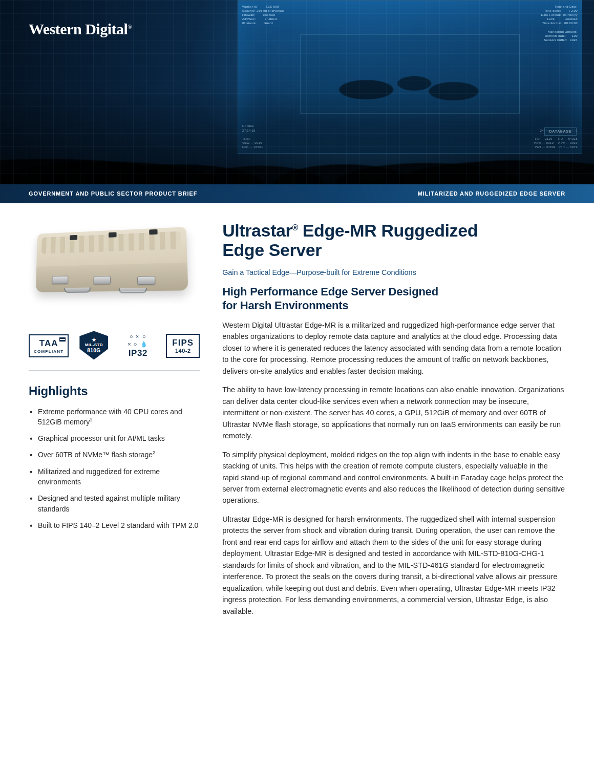Western Digital®
Worker-ID SES-008 Security: 256-bit encryption Firewall: enabled Adv/Sec: enabled IP status: Guard
Time and Date: Time zone: +2.00 Date Format: dd/mm/yy Lock: enabled Time Format: 00:00:00 Monitoring Options: Refresh Rate: 100 Sensors buffer: 1024
Up time 27:14:25 Total: View — 0019 Port — 34501
240mb/s 1080p 10201 HD — 2116 HD — 64318 View — 0019 View — 0019 Port — 34501 Port — 5079
DATABASE
Government and Public Sector Product Brief Militarized and Ruggedized Edge Server
TAA COMPLIANT
★ MIL-STD 810G
○ ×○
× ○💧
IP32
FIPS 140-2
Highlights
Extreme performance with 40 CPU cores and 512GiB memory1
Graphical processor unit for AI/ML tasks
Over 60TB of NVMe™ flash storage2
Militarized and ruggedized for extreme environments
Designed and tested against multiple military standards
Built to FIPS 140–2 Level 2 standard with TPM 2.0
Ultrastar® Edge-MR Ruggedized
Edge Server
Gain a Tactical Edge—Purpose-built for Extreme Conditions
High Performance Edge Server Designed
for Harsh Environments
Western Digital Ultrastar Edge-MR is a militarized and ruggedized high-performance edge server that enables organizations to deploy remote data capture and analytics at the cloud edge. Processing data closer to where it is generated reduces the latency associated with sending data from a remote location to the core for processing. Remote processing reduces the amount of traffic on network backbones, delivers on-site analytics and enables faster decision making.
The ability to have low-latency processing in remote locations can also enable innovation. Organizations can deliver data center cloud-like services even when a network connection may be insecure, intermittent or non-existent. The server has 40 cores, a GPU, 512GiB of memory and over 60TB of Ultrastar NVMe flash storage, so applications that normally run on IaaS environments can easily be run remotely.
To simplify physical deployment, molded ridges on the top align with indents in the base to enable easy stacking of units. This helps with the creation of remote compute clusters, especially valuable in the rapid stand-up of regional command and control environments. A built-in Faraday cage helps protect the server from external electromagnetic events and also reduces the likelihood of detection during sensitive operations.
Ultrastar Edge-MR is designed for harsh environments. The ruggedized shell with internal suspension protects the server from shock and vibration during transit. During operation, the user can remove the front and rear end caps for airflow and attach them to the sides of the unit for easy storage during deployment. Ultrastar Edge-MR is designed and tested in accordance with MIL-STD-810G-CHG-1 standards for limits of shock and vibration, and to the MIL-STD-461G standard for electromagnetic interference. To protect the seals on the covers during transit, a bi-directional valve allows air pressure equalization, while keeping out dust and debris. Even when operating, Ultrastar Edge-MR meets IP32 ingress protection. For less demanding environments, a commercial version, Ultrastar Edge, is also available.